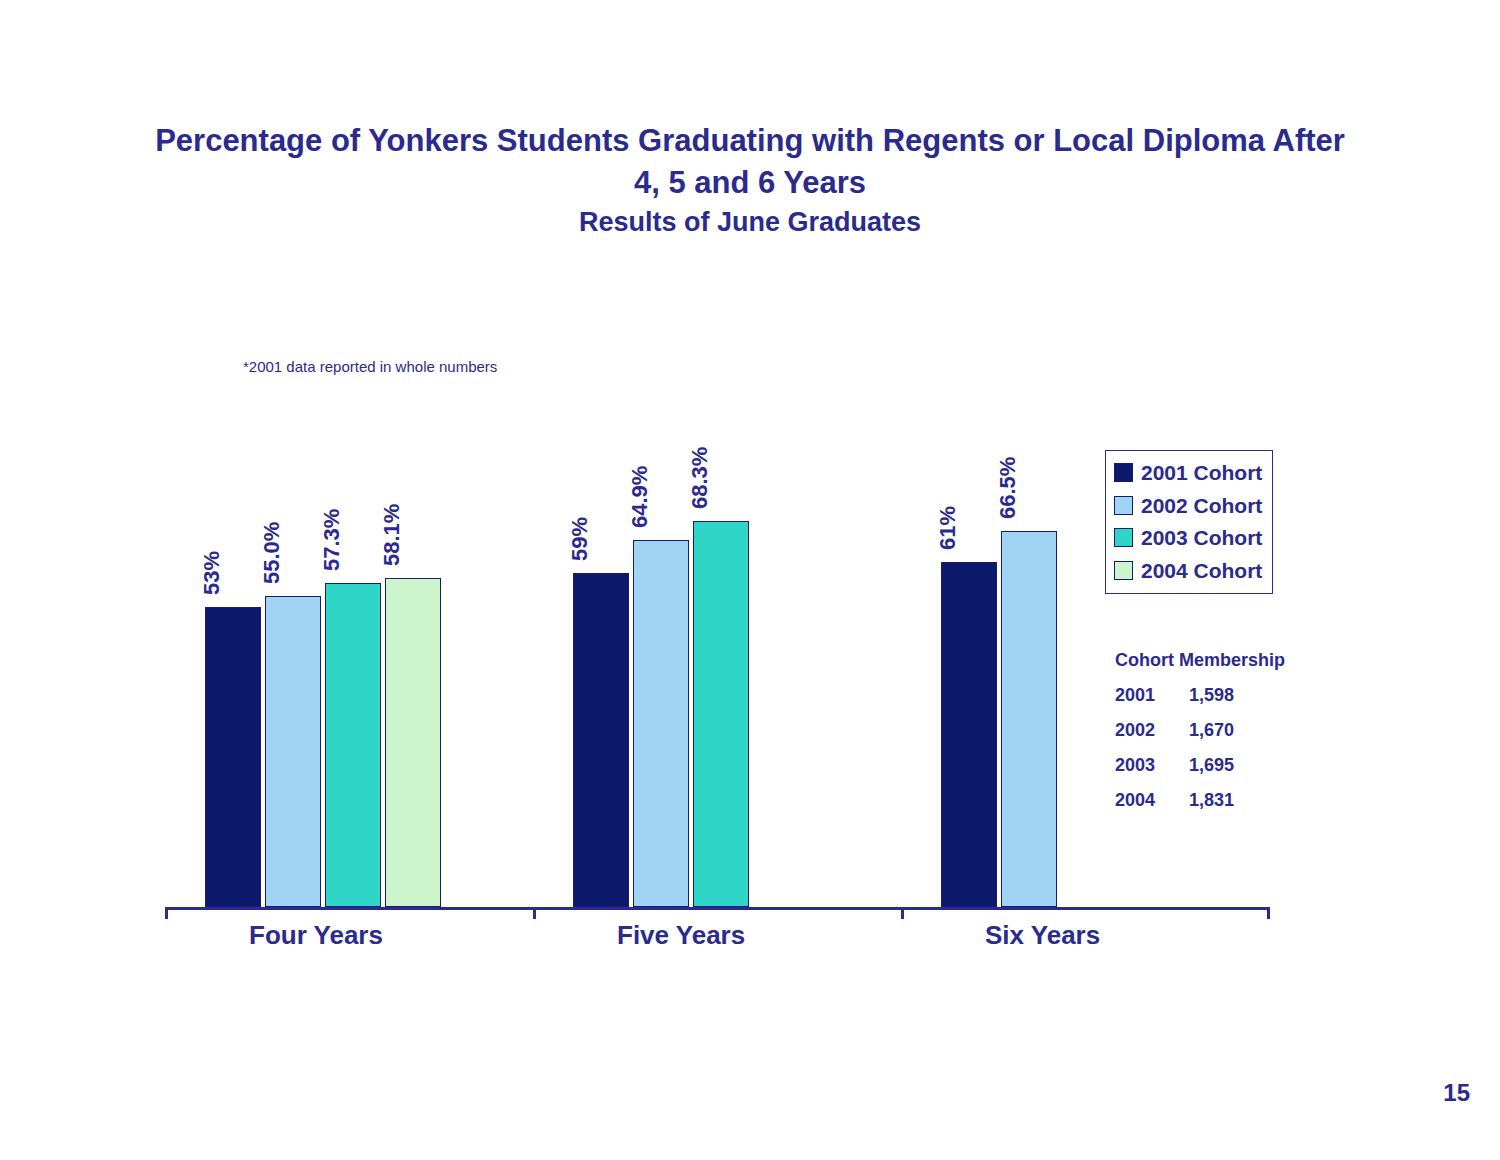Percentage of Yonkers Students Graduating with Regents or Local Diploma After 4, 5 and 6 Years Results of June Graduates
*2001 data reported in whole numbers
53%
55.0%
57.3%
58.1%
59%
64.9%
68.3%
61%
66.5%
Four Years
Five Years
Six Years
2001 Cohort
2002 Cohort
2003 Cohort
2004 Cohort
Cohort Membership
| 2001 | 1,598 |
| 2002 | 1,670 |
| 2003 | 1,695 |
| 2004 | 1,831 |
15